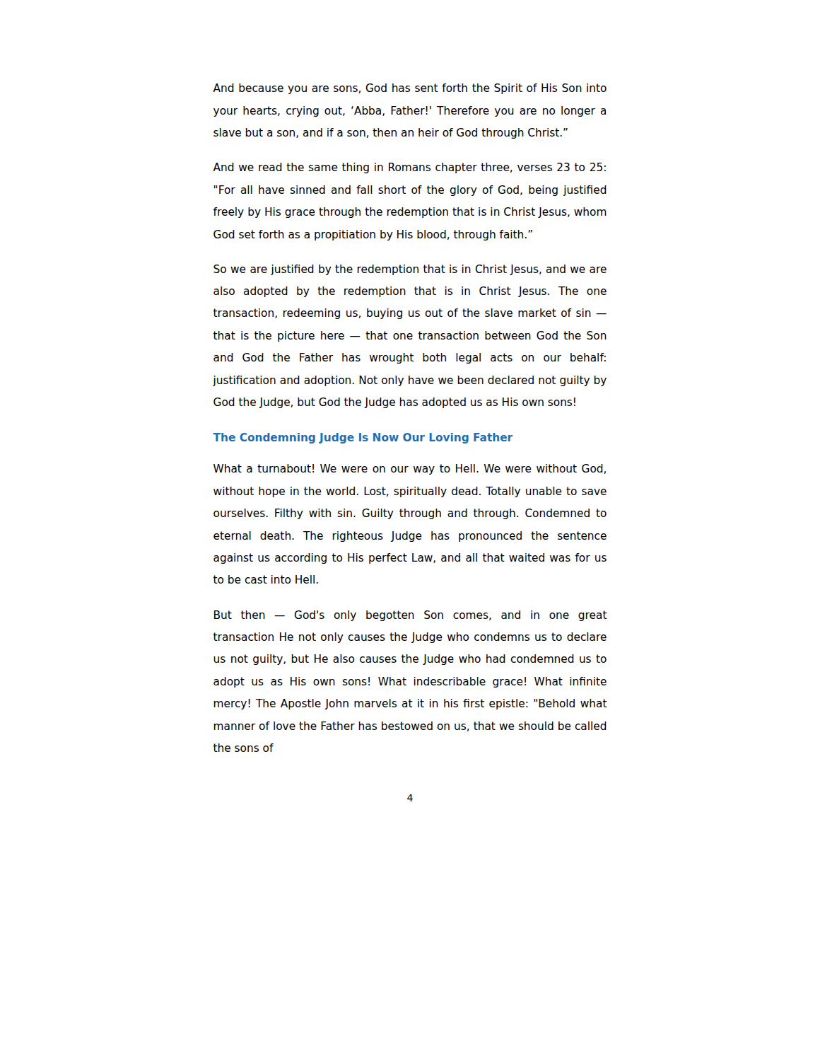And because you are sons, God has sent forth the Spirit of His Son into your hearts, crying out, ‘Abba, Father!' Therefore you are no longer a slave but a son, and if a son, then an heir of God through Christ.”
And we read the same thing in Romans chapter three, verses 23 to 25: "For all have sinned and fall short of the glory of God, being justified freely by His grace through the redemption that is in Christ Jesus, whom God set forth as a propitiation by His blood, through faith.”
So we are justified by the redemption that is in Christ Jesus, and we are also adopted by the redemption that is in Christ Jesus. The one transaction, redeeming us, buying us out of the slave market of sin — that is the picture here — that one transaction between God the Son and God the Father has wrought both legal acts on our behalf: justification and adoption. Not only have we been declared not guilty by God the Judge, but God the Judge has adopted us as His own sons!
The Condemning Judge Is Now Our Loving Father
What a turnabout! We were on our way to Hell. We were without God, without hope in the world. Lost, spiritually dead. Totally unable to save ourselves. Filthy with sin. Guilty through and through. Condemned to eternal death. The righteous Judge has pronounced the sentence against us according to His perfect Law, and all that waited was for us to be cast into Hell.
But then — God's only begotten Son comes, and in one great transaction He not only causes the Judge who condemns us to declare us not guilty, but He also causes the Judge who had condemned us to adopt us as His own sons! What indescribable grace! What infinite mercy! The Apostle John marvels at it in his first epistle: "Behold what manner of love the Father has bestowed on us, that we should be called the sons of
4